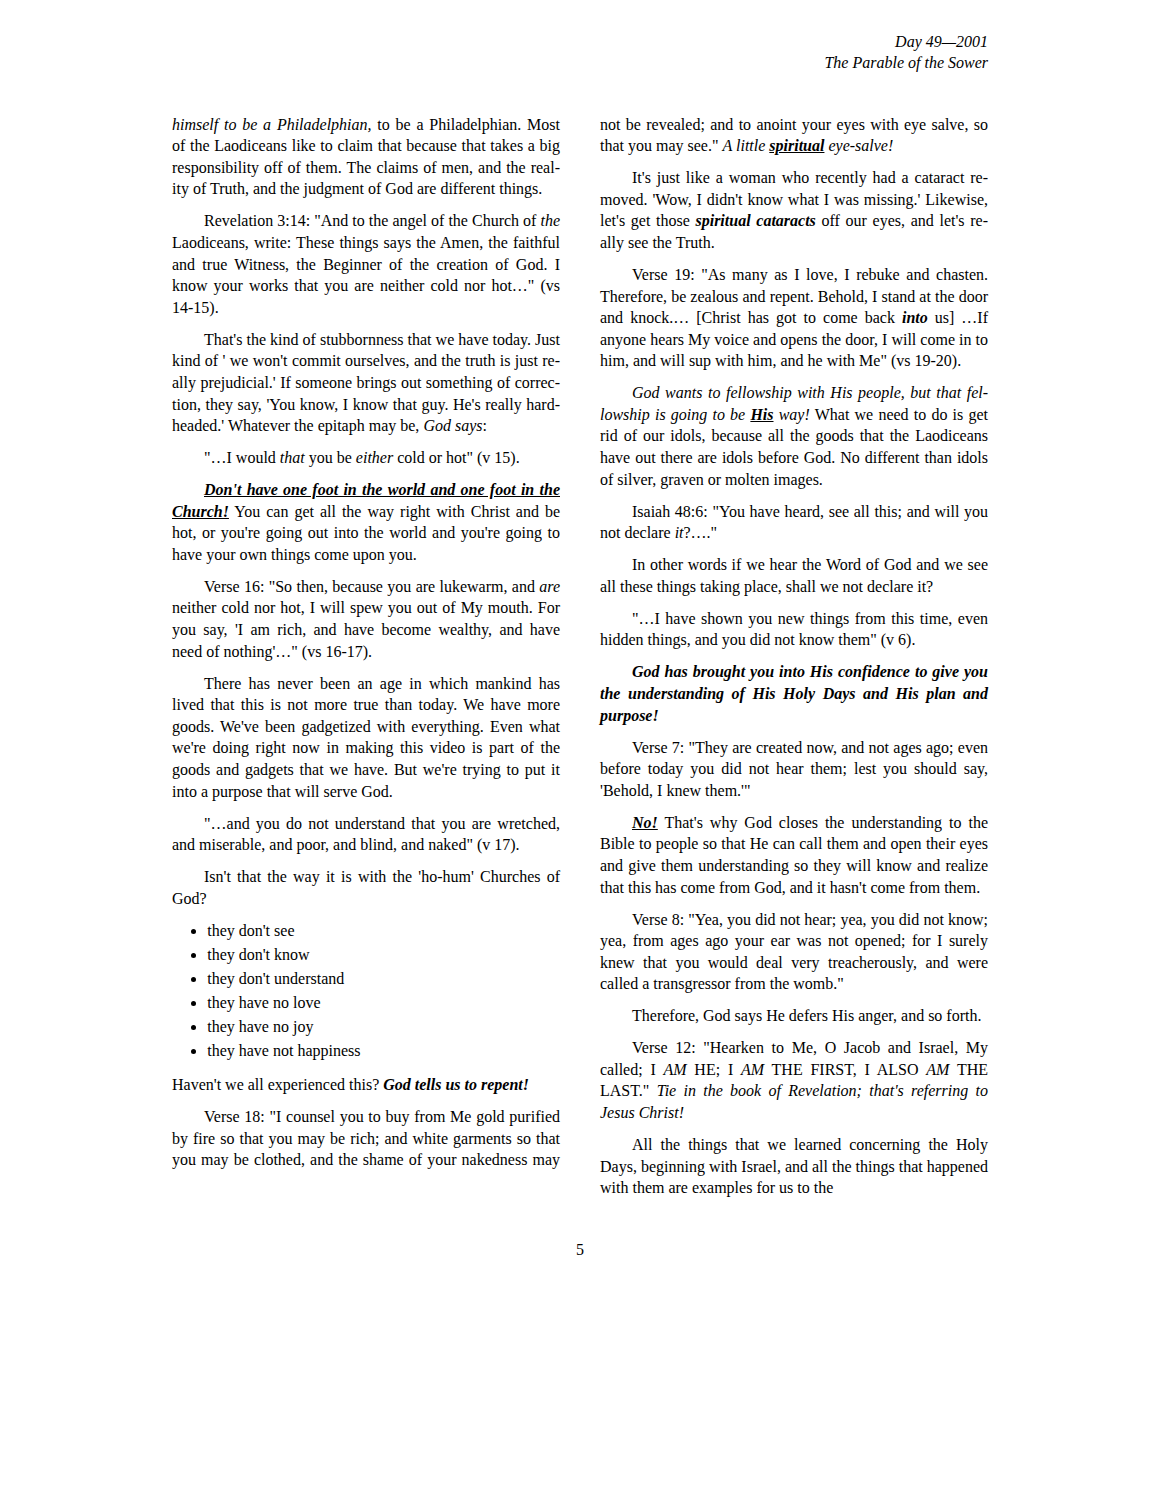Day 49—2001 The Parable of the Sower
himself to be a Philadelphian, to be a Philadelphian. Most of the Laodiceans like to claim that because that takes a big responsibility off of them. The claims of men, and the reality of Truth, and the judgment of God are different things.
Revelation 3:14: "And to the angel of the Church of the Laodiceans, write: These things says the Amen, the faithful and true Witness, the Beginner of the creation of God. I know your works that you are neither cold nor hot…" (vs 14-15).
That's the kind of stubbornness that we have today. Just kind of ' we won't commit ourselves, and the truth is just really prejudicial.' If someone brings out something of correction, they say, 'You know, I know that guy. He's really hard-headed.' Whatever the epitaph may be, God says:
"…I would that you be either cold or hot" (v 15).
Don't have one foot in the world and one foot in the Church! You can get all the way right with Christ and be hot, or you're going out into the world and you're going to have your own things come upon you.
Verse 16: "So then, because you are lukewarm, and are neither cold nor hot, I will spew you out of My mouth. For you say, 'I am rich, and have become wealthy, and have need of nothing'…" (vs 16-17).
There has never been an age in which mankind has lived that this is not more true than today. We have more goods. We've been gadgetized with everything. Even what we're doing right now in making this video is part of the goods and gadgets that we have. But we're trying to put it into a purpose that will serve God.
"…and you do not understand that you are wretched, and miserable, and poor, and blind, and naked" (v 17).
Isn't that the way it is with the 'ho-hum' Churches of God?
they don't see
they don't know
they don't understand
they have no love
they have no joy
they have not happiness
Haven't we all experienced this? God tells us to repent!
Verse 18: "I counsel you to buy from Me gold purified by fire so that you may be rich; and white garments so that you may be clothed, and the shame of your nakedness may not be revealed; and to anoint your eyes with eye salve, so that you may see." A little spiritual eye-salve!
It's just like a woman who recently had a cataract removed. 'Wow, I didn't know what I was missing.' Likewise, let's get those spiritual cataracts off our eyes, and let's really see the Truth.
Verse 19: "As many as I love, I rebuke and chasten. Therefore, be zealous and repent. Behold, I stand at the door and knock.… [Christ has got to come back into us] …If anyone hears My voice and opens the door, I will come in to him, and will sup with him, and he with Me" (vs 19-20).
God wants to fellowship with His people, but that fellowship is going to be His way! What we need to do is get rid of our idols, because all the goods that the Laodiceans have out there are idols before God. No different than idols of silver, graven or molten images.
Isaiah 48:6: "You have heard, see all this; and will you not declare it?…."
In other words if we hear the Word of God and we see all these things taking place, shall we not declare it?
"…I have shown you new things from this time, even hidden things, and you did not know them" (v 6).
God has brought you into His confidence to give you the understanding of His Holy Days and His plan and purpose!
Verse 7: "They are created now, and not ages ago; even before today you did not hear them; lest you should say, 'Behold, I knew them.'"
No! That's why God closes the understanding to the Bible to people so that He can call them and open their eyes and give them understanding so they will know and realize that this has come from God, and it hasn't come from them.
Verse 8: "Yea, you did not hear; yea, you did not know; yea, from ages ago your ear was not opened; for I surely knew that you would deal very treacherously, and were called a transgressor from the womb."
Therefore, God says He defers His anger, and so forth.
Verse 12: "Hearken to Me, O Jacob and Israel, My called; I AM HE; I AM THE FIRST, I ALSO AM THE LAST." Tie in the book of Revelation; that's referring to Jesus Christ!
All the things that we learned concerning the Holy Days, beginning with Israel, and all the things that happened with them are examples for us to the
5